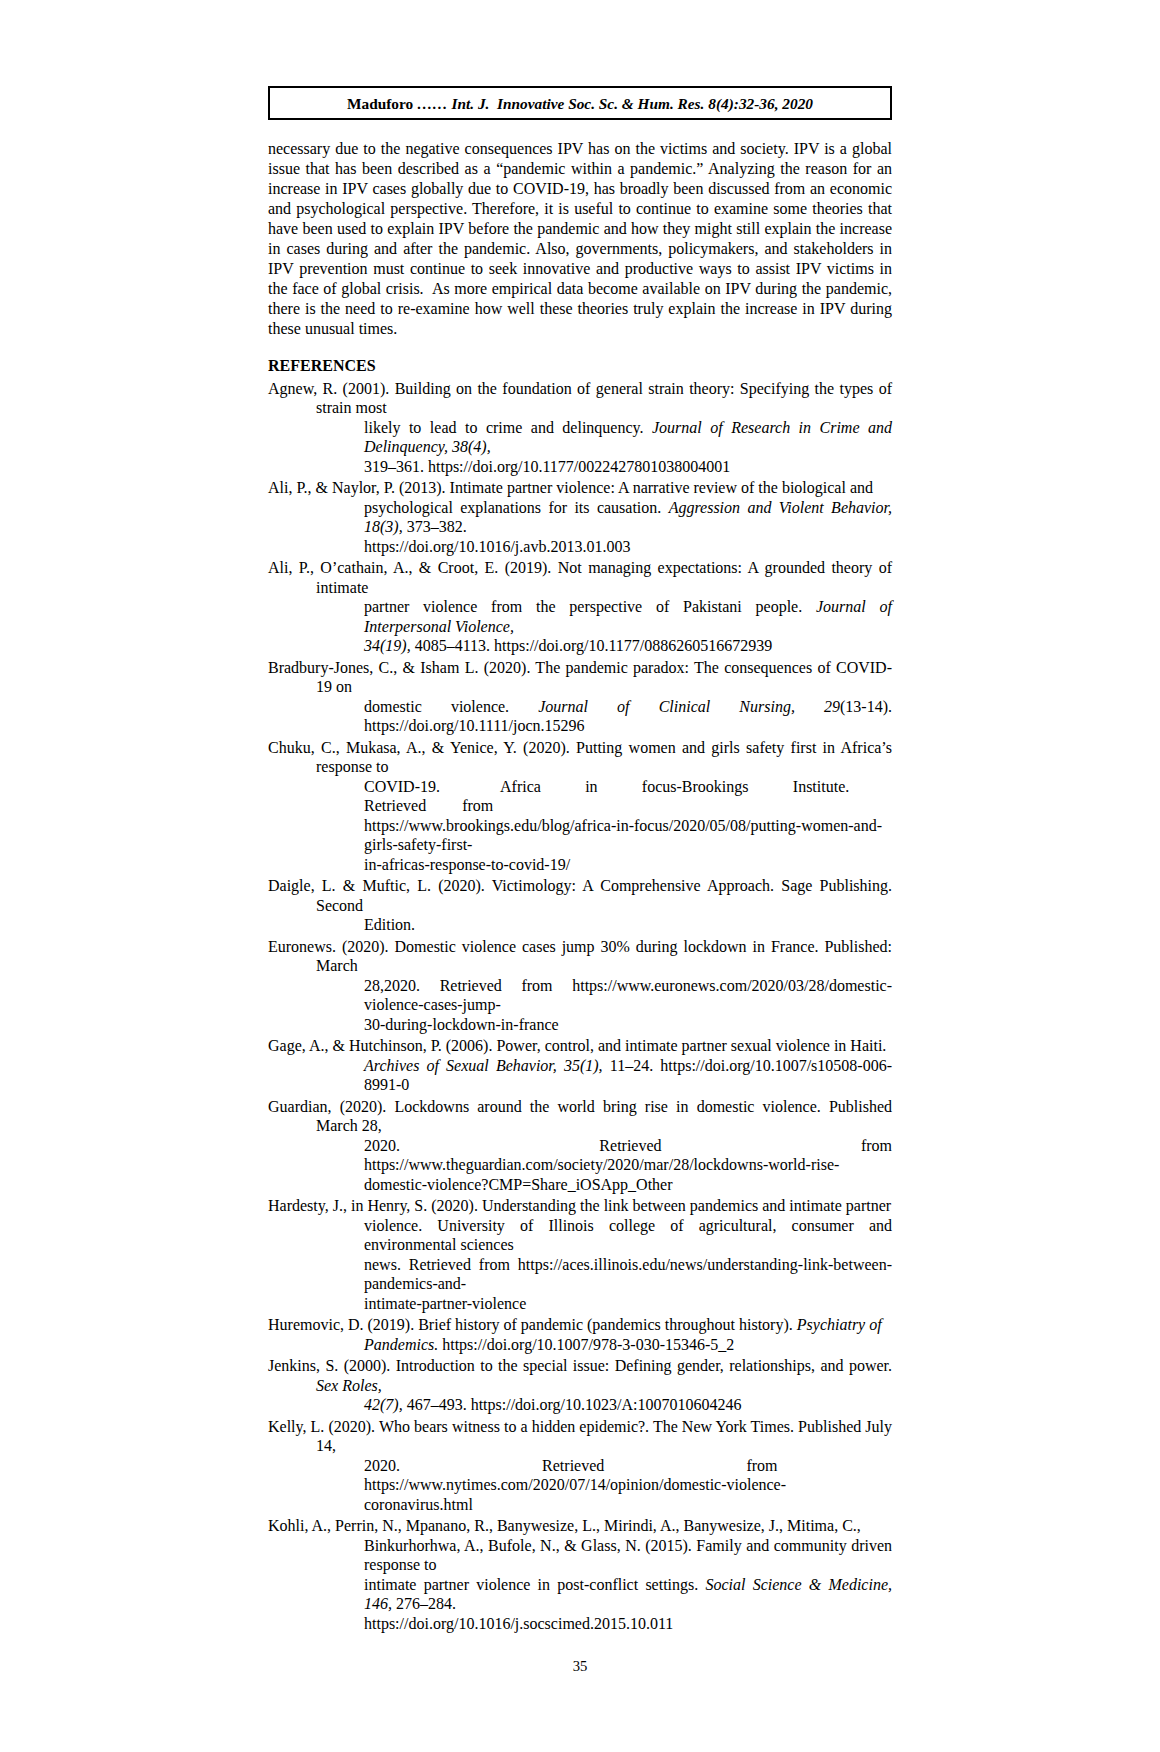Maduforo …… Int. J. Innovative Soc. Sc. & Hum. Res. 8(4):32-36, 2020
necessary due to the negative consequences IPV has on the victims and society. IPV is a global issue that has been described as a “pandemic within a pandemic.” Analyzing the reason for an increase in IPV cases globally due to COVID-19, has broadly been discussed from an economic and psychological perspective. Therefore, it is useful to continue to examine some theories that have been used to explain IPV before the pandemic and how they might still explain the increase in cases during and after the pandemic. Also, governments, policymakers, and stakeholders in IPV prevention must continue to seek innovative and productive ways to assist IPV victims in the face of global crisis. As more empirical data become available on IPV during the pandemic, there is the need to re-examine how well these theories truly explain the increase in IPV during these unusual times.
References
Agnew, R. (2001). Building on the foundation of general strain theory: Specifying the types of strain most likely to lead to crime and delinquency. Journal of Research in Crime and Delinquency, 38(4), 319–361. https://doi.org/10.1177/0022427801038004001
Ali, P., & Naylor, P. (2013). Intimate partner violence: A narrative review of the biological and psychological explanations for its causation. Aggression and Violent Behavior, 18(3), 373–382. https://doi.org/10.1016/j.avb.2013.01.003
Ali, P., O’cathain, A., & Croot, E. (2019). Not managing expectations: A grounded theory of intimate partner violence from the perspective of Pakistani people. Journal of Interpersonal Violence, 34(19), 4085–4113. https://doi.org/10.1177/0886260516672939
Bradbury-Jones, C., & Isham L. (2020). The pandemic paradox: The consequences of COVID-19 on domestic violence. Journal of Clinical Nursing, 29(13-14). https://doi.org/10.1111/jocn.15296
Chuku, C., Mukasa, A., & Yenice, Y. (2020). Putting women and girls safety first in Africa’s response to COVID-19. Africa in focus-Brookings Institute. Retrieved from https://www.brookings.edu/blog/africa-in-focus/2020/05/08/putting-women-and-girls-safety-first- in-africas-response-to-covid-19/
Daigle, L. & Muftic, L. (2020). Victimology: A Comprehensive Approach. Sage Publishing. Second Edition.
Euronews. (2020). Domestic violence cases jump 30% during lockdown in France. Published: March 28,2020. Retrieved from https://www.euronews.com/2020/03/28/domestic-violence-cases-jump- 30-during-lockdown-in-france
Gage, A., & Hutchinson, P. (2006). Power, control, and intimate partner sexual violence in Haiti. Archives of Sexual Behavior, 35(1), 11–24. https://doi.org/10.1007/s10508-006-8991-0
Guardian, (2020). Lockdowns around the world bring rise in domestic violence. Published March 28, 2020. Retrieved from https://www.theguardian.com/society/2020/mar/28/lockdowns-world-rise- domestic-violence?CMP=Share_iOSApp_Other
Hardesty, J., in Henry, S. (2020). Understanding the link between pandemics and intimate partner violence. University of Illinois college of agricultural, consumer and environmental sciences news. Retrieved from https://aces.illinois.edu/news/understanding-link-between-pandemics-and- intimate-partner-violence
Huremovic, D. (2019). Brief history of pandemic (pandemics throughout history). Psychiatry of Pandemics. https://doi.org/10.1007/978-3-030-15346-5_2
Jenkins, S. (2000). Introduction to the special issue: Defining gender, relationships, and power. Sex Roles, 42(7), 467–493. https://doi.org/10.1023/A:1007010604246
Kelly, L. (2020). Who bears witness to a hidden epidemic?. The New York Times. Published July 14, 2020. Retrieved from https://www.nytimes.com/2020/07/14/opinion/domestic-violence- coronavirus.html
Kohli, A., Perrin, N., Mpanano, R., Banywesize, L., Mirindi, A., Banywesize, J., Mitima, C., Binkurhorhwa, A., Bufole, N., & Glass, N. (2015). Family and community driven response to intimate partner violence in post-conflict settings. Social Science & Medicine, 146, 276–284. https://doi.org/10.1016/j.socscimed.2015.10.011
35